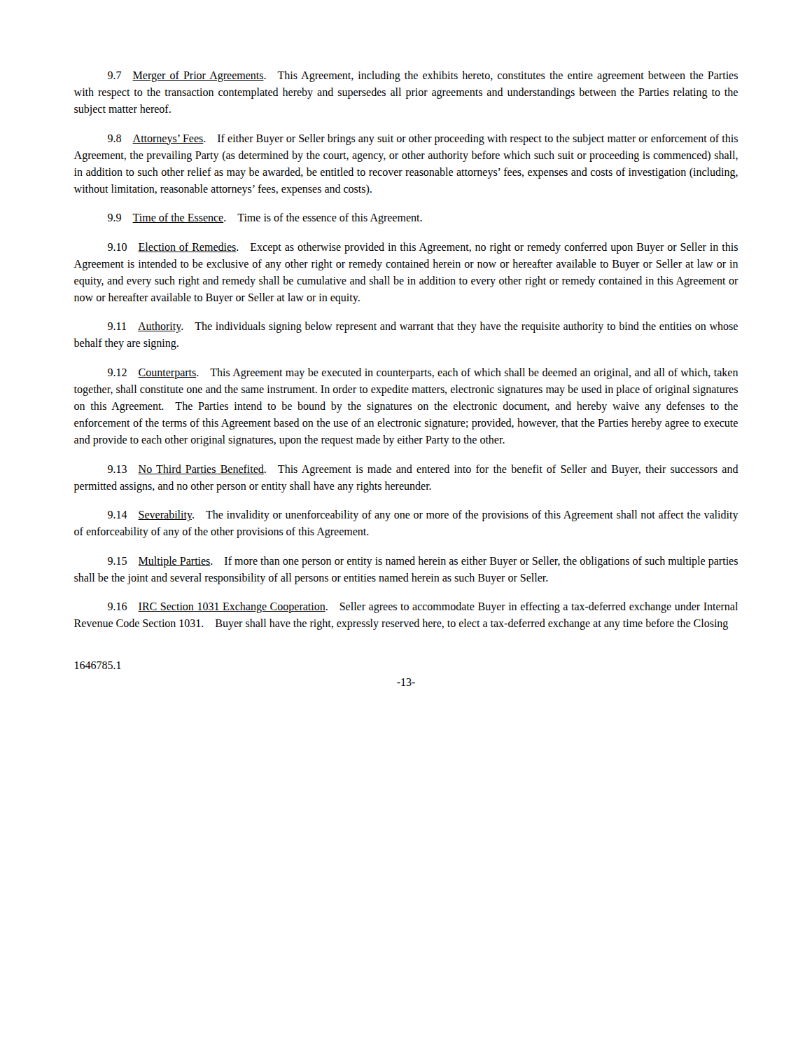9.7 Merger of Prior Agreements. This Agreement, including the exhibits hereto, constitutes the entire agreement between the Parties with respect to the transaction contemplated hereby and supersedes all prior agreements and understandings between the Parties relating to the subject matter hereof.
9.8 Attorneys’ Fees. If either Buyer or Seller brings any suit or other proceeding with respect to the subject matter or enforcement of this Agreement, the prevailing Party (as determined by the court, agency, or other authority before which such suit or proceeding is commenced) shall, in addition to such other relief as may be awarded, be entitled to recover reasonable attorneys’ fees, expenses and costs of investigation (including, without limitation, reasonable attorneys’ fees, expenses and costs).
9.9 Time of the Essence. Time is of the essence of this Agreement.
9.10 Election of Remedies. Except as otherwise provided in this Agreement, no right or remedy conferred upon Buyer or Seller in this Agreement is intended to be exclusive of any other right or remedy contained herein or now or hereafter available to Buyer or Seller at law or in equity, and every such right and remedy shall be cumulative and shall be in addition to every other right or remedy contained in this Agreement or now or hereafter available to Buyer or Seller at law or in equity.
9.11 Authority. The individuals signing below represent and warrant that they have the requisite authority to bind the entities on whose behalf they are signing.
9.12 Counterparts. This Agreement may be executed in counterparts, each of which shall be deemed an original, and all of which, taken together, shall constitute one and the same instrument. In order to expedite matters, electronic signatures may be used in place of original signatures on this Agreement. The Parties intend to be bound by the signatures on the electronic document, and hereby waive any defenses to the enforcement of the terms of this Agreement based on the use of an electronic signature; provided, however, that the Parties hereby agree to execute and provide to each other original signatures, upon the request made by either Party to the other.
9.13 No Third Parties Benefited. This Agreement is made and entered into for the benefit of Seller and Buyer, their successors and permitted assigns, and no other person or entity shall have any rights hereunder.
9.14 Severability. The invalidity or unenforceability of any one or more of the provisions of this Agreement shall not affect the validity of enforceability of any of the other provisions of this Agreement.
9.15 Multiple Parties. If more than one person or entity is named herein as either Buyer or Seller, the obligations of such multiple parties shall be the joint and several responsibility of all persons or entities named herein as such Buyer or Seller.
9.16 IRC Section 1031 Exchange Cooperation. Seller agrees to accommodate Buyer in effecting a tax-deferred exchange under Internal Revenue Code Section 1031. Buyer shall have the right, expressly reserved here, to elect a tax-deferred exchange at any time before the Closing
1646785.1
-13-